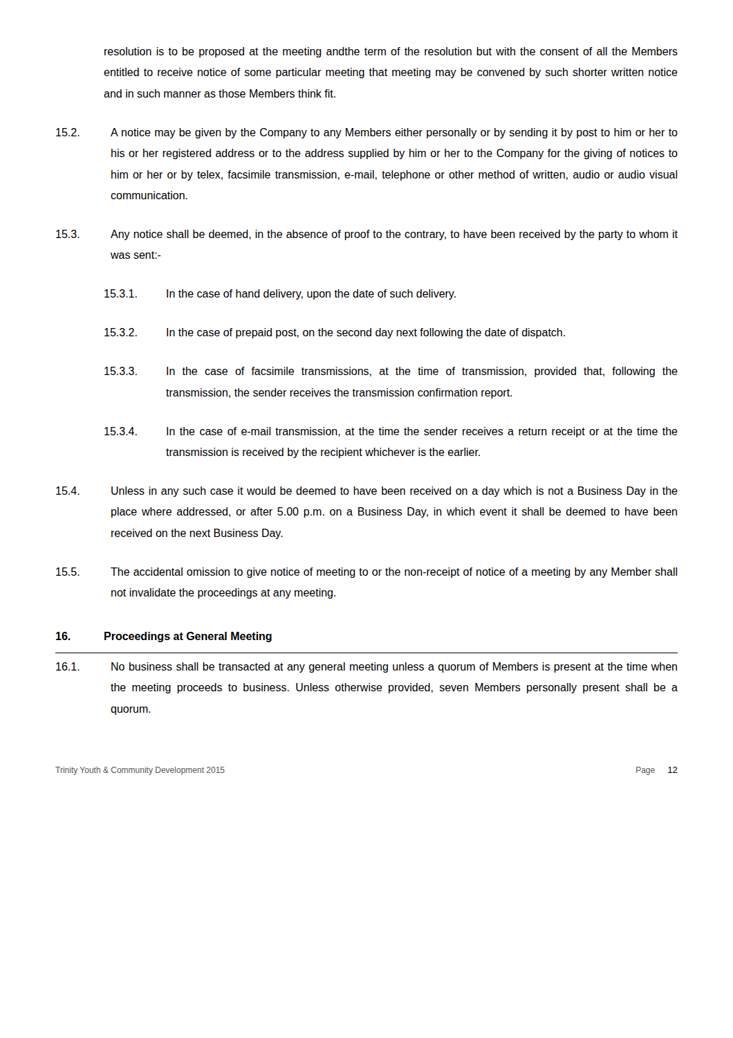resolution is to be proposed at the meeting andthe term of the resolution but with the consent of all the Members entitled to receive notice of some particular meeting that meeting may be convened by such shorter written notice and in such manner as those Members think fit.
15.2.
A notice may be given by the Company to any Members either personally or by sending it by post to him or her to his or her registered address or to the address supplied by him or her to the Company for the giving of notices to him or her or by telex, facsimile transmission, e-mail, telephone or other method of written, audio or audio visual communication.
15.3.
Any notice shall be deemed, in the absence of proof to the contrary, to have been received by the party to whom it was sent:-
15.3.1.
In the case of hand delivery, upon the date of such delivery.
15.3.2.
In the case of prepaid post, on the second day next following the date of dispatch.
15.3.3.
In the case of facsimile transmissions, at the time of transmission, provided that, following the transmission, the sender receives the transmission confirmation report.
15.3.4.
In the case of e-mail transmission, at the time the sender receives a return receipt or at the time the transmission is received by the recipient whichever is the earlier.
15.4.
Unless in any such case it would be deemed to have been received on a day which is not a Business Day in the place where addressed, or after 5.00 p.m. on a Business Day, in which event it shall be deemed to have been received on the next Business Day.
15.5.
The accidental omission to give notice of meeting to or the non-receipt of notice of a meeting by any Member shall not invalidate the proceedings at any meeting.
16. Proceedings at General Meeting
16.1.
No business shall be transacted at any general meeting unless a quorum of Members is present at the time when the meeting proceeds to business. Unless otherwise provided, seven Members personally present shall be a quorum.
Trinity Youth & Community Development 2015 Page 12